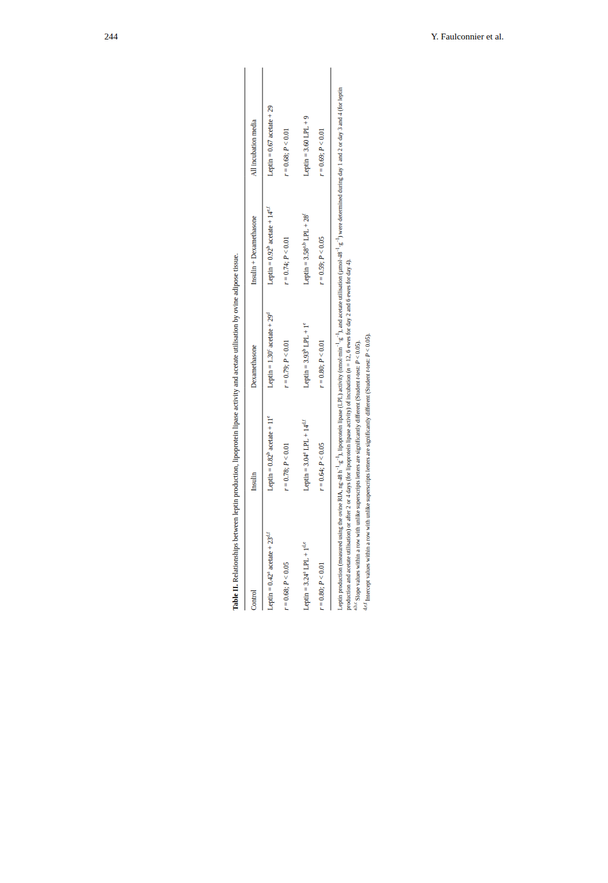244
Y. Faulconnier et al.
Table II. Relationships between leptin production, lipoprotein lipase activity and acetate utilisation by ovine adipose tissue.
| Control | Insulin | Dexamethasone | Insulin + Dexamethasone | All incubation media |
| --- | --- | --- | --- | --- |
| Leptin = 0.42 a acetate + 23 d,f | Leptin = 0.82 b acetate + 11 e | Leptin = 1.30 c acetate + 29 d | Leptin = 0.92 b acetate + 14 e,f | Leptin = 0.67 acetate + 29 |
| r = 0.68; P < 0.05 | r = 0.78; P < 0.01 | r = 0.79; P < 0.01 | r = 0.74; P < 0.01 | r = 0.68; P < 0.01 |
| Leptin = 3.24 a LPL + 1 d,e | Leptin = 3.04 a LPL + 14 d,f | Leptin = 3.93 b LPL + 1 e | Leptin = 3.58 a,b LPL + 28 f | Leptin = 3.60 LPL + 9 |
| r = 0.80; P < 0.01 | r = 0.64; P < 0.05 | r = 0.80; P < 0.01 | r = 0.59; P < 0.05 | r = 0.69; P < 0.01 |
Leptin production (measured using the ovine RIA, ng·48 h−1·g−1), lipoprotein lipase (LPL) activity (nmol·min−1·g−1), and acetate utilisation (µmol·48−1·g−1) were determined during day 1 and 2 or day 3 and 4 (for leptin production and acetate utilisation) or after 2 or 4 days (for lipoprotein lipase activity) of incubation (n = 12, 6 ewes for day 2 and 6 ewes for day 4).
a,b,c Slope values within a row with unlike superscripts letters are significantly different (Student t-test: P < 0.05).
d,e,f Intercept values within a row with unlike superscripts letters are significantly different (Student t-test: P < 0.05).